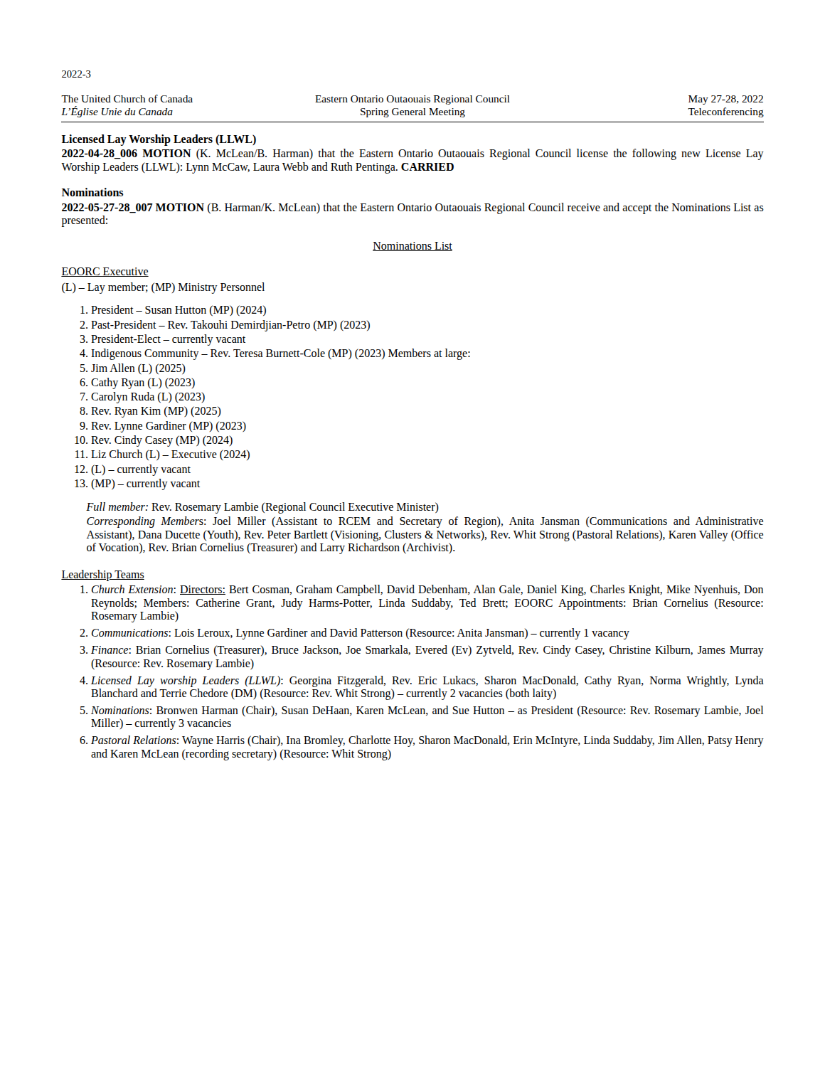2022-3
| The United Church of Canada | Eastern Ontario Outaouais Regional Council | May 27-28, 2022 |
| L’Église Unie du Canada | Spring General Meeting | Teleconferencing |
Licensed Lay Worship Leaders (LLWL)
2022-04-28_006 MOTION (K. McLean/B. Harman) that the Eastern Ontario Outaouais Regional Council license the following new License Lay Worship Leaders (LLWL): Lynn McCaw, Laura Webb and Ruth Pentinga. CARRIED
Nominations
2022-05-27-28_007 MOTION (B. Harman/K. McLean) that the Eastern Ontario Outaouais Regional Council receive and accept the Nominations List as presented:
Nominations List
EOORC Executive
(L) – Lay member; (MP) Ministry Personnel
President – Susan Hutton (MP) (2024)
Past-President – Rev. Takouhi Demirdjian-Petro (MP) (2023)
President-Elect – currently vacant
Indigenous Community – Rev. Teresa Burnett-Cole (MP) (2023) Members at large:
Jim Allen (L) (2025)
Cathy Ryan (L) (2023)
Carolyn Ruda (L) (2023)
Rev. Ryan Kim (MP) (2025)
Rev. Lynne Gardiner (MP) (2023)
Rev. Cindy Casey (MP) (2024)
Liz Church (L) – Executive (2024)
(L) – currently vacant
(MP) – currently vacant
Full member: Rev. Rosemary Lambie (Regional Council Executive Minister)
Corresponding Members: Joel Miller (Assistant to RCEM and Secretary of Region), Anita Jansman (Communications and Administrative Assistant), Dana Ducette (Youth), Rev. Peter Bartlett (Visioning, Clusters & Networks), Rev. Whit Strong (Pastoral Relations), Karen Valley (Office of Vocation), Rev. Brian Cornelius (Treasurer) and Larry Richardson (Archivist).
Leadership Teams
Church Extension: Directors: Bert Cosman, Graham Campbell, David Debenham, Alan Gale, Daniel King, Charles Knight, Mike Nyenhuis, Don Reynolds; Members: Catherine Grant, Judy Harms-Potter, Linda Suddaby, Ted Brett; EOORC Appointments: Brian Cornelius (Resource: Rosemary Lambie)
Communications: Lois Leroux, Lynne Gardiner and David Patterson (Resource: Anita Jansman) – currently 1 vacancy
Finance: Brian Cornelius (Treasurer), Bruce Jackson, Joe Smarkala, Evered (Ev) Zytveld, Rev. Cindy Casey, Christine Kilburn, James Murray (Resource: Rev. Rosemary Lambie)
Licensed Lay worship Leaders (LLWL): Georgina Fitzgerald, Rev. Eric Lukacs, Sharon MacDonald, Cathy Ryan, Norma Wrightly, Lynda Blanchard and Terrie Chedore (DM) (Resource: Rev. Whit Strong) – currently 2 vacancies (both laity)
Nominations: Bronwen Harman (Chair), Susan DeHaan, Karen McLean, and Sue Hutton – as President (Resource: Rev. Rosemary Lambie, Joel Miller) – currently 3 vacancies
Pastoral Relations: Wayne Harris (Chair), Ina Bromley, Charlotte Hoy, Sharon MacDonald, Erin McIntyre, Linda Suddaby, Jim Allen, Patsy Henry and Karen McLean (recording secretary) (Resource: Whit Strong)